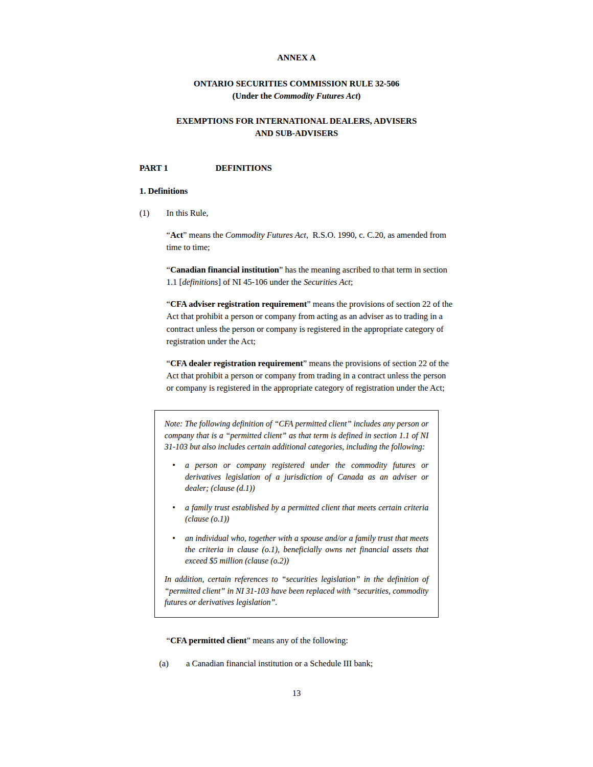ANNEX A
ONTARIO SECURITIES COMMISSION RULE 32-506
(Under the Commodity Futures Act)
EXEMPTIONS FOR INTERNATIONAL DEALERS, ADVISERS
AND SUB-ADVISERS
PART 1 DEFINITIONS
1. Definitions
(1) In this Rule,
“Act” means the Commodity Futures Act, R.S.O. 1990, c. C.20, as amended from time to time;
“Canadian financial institution” has the meaning ascribed to that term in section 1.1 [definitions] of NI 45-106 under the Securities Act;
“CFA adviser registration requirement” means the provisions of section 22 of the Act that prohibit a person or company from acting as an adviser as to trading in a contract unless the person or company is registered in the appropriate category of registration under the Act;
“CFA dealer registration requirement” means the provisions of section 22 of the Act that prohibit a person or company from trading in a contract unless the person or company is registered in the appropriate category of registration under the Act;
Note: The following definition of “CFA permitted client” includes any person or company that is a “permitted client” as that term is defined in section 1.1 of NI 31-103 but also includes certain additional categories, including the following:
a person or company registered under the commodity futures or derivatives legislation of a jurisdiction of Canada as an adviser or dealer; (clause (d.1))
a family trust established by a permitted client that meets certain criteria (clause (o.1))
an individual who, together with a spouse and/or a family trust that meets the criteria in clause (o.1), beneficially owns net financial assets that exceed $5 million (clause (o.2))
In addition, certain references to “securities legislation” in the definition of “permitted client” in NI 31-103 have been replaced with “securities, commodity futures or derivatives legislation”.
“CFA permitted client” means any of the following:
(a) a Canadian financial institution or a Schedule III bank;
13